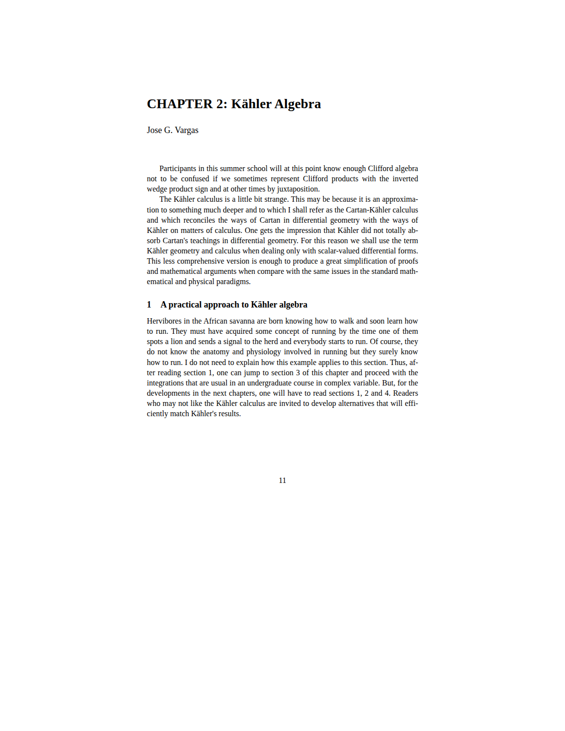CHAPTER 2: Kähler Algebra
Jose G. Vargas
Participants in this summer school will at this point know enough Clifford algebra not to be confused if we sometimes represent Clifford products with the inverted wedge product sign and at other times by juxtaposition.
The Kähler calculus is a little bit strange. This may be because it is an approximation to something much deeper and to which I shall refer as the Cartan-Kähler calculus and which reconciles the ways of Cartan in differential geometry with the ways of Kähler on matters of calculus. One gets the impression that Kähler did not totally absorb Cartan's teachings in differential geometry. For this reason we shall use the term Kähler geometry and calculus when dealing only with scalar-valued differential forms. This less comprehensive version is enough to produce a great simplification of proofs and mathematical arguments when compare with the same issues in the standard mathematical and physical paradigms.
1 A practical approach to Kähler algebra
Hervibores in the African savanna are born knowing how to walk and soon learn how to run. They must have acquired some concept of running by the time one of them spots a lion and sends a signal to the herd and everybody starts to run. Of course, they do not know the anatomy and physiology involved in running but they surely know how to run. I do not need to explain how this example applies to this section. Thus, after reading section 1, one can jump to section 3 of this chapter and proceed with the integrations that are usual in an undergraduate course in complex variable. But, for the developments in the next chapters, one will have to read sections 1, 2 and 4. Readers who may not like the Kähler calculus are invited to develop alternatives that will efficiently match Kähler's results.
11